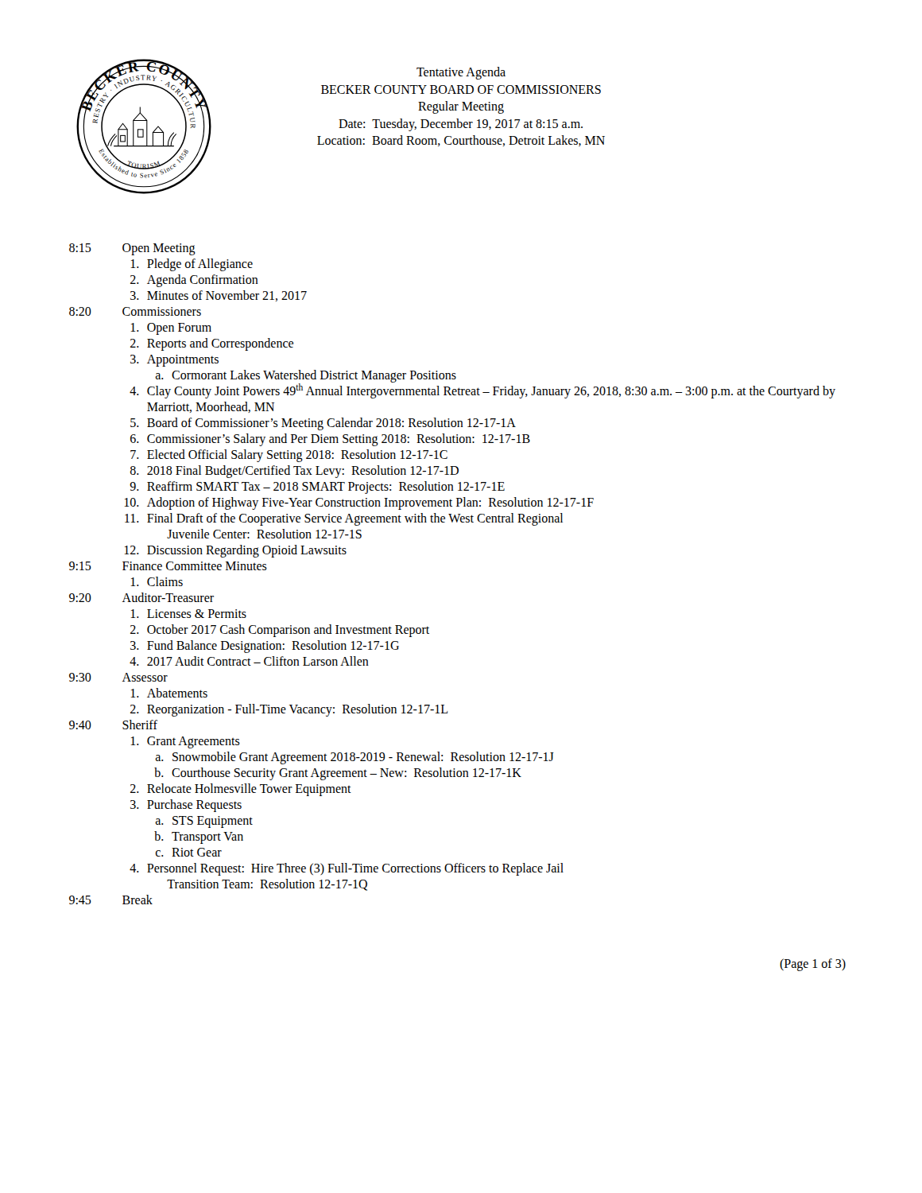BECKER COUNTY FORESTRY · INDUSTRY · AGRICULTURE Established to Serve Since 1858 TOURISM
Tentative Agenda
BECKER COUNTY BOARD OF COMMISSIONERS
Regular Meeting
Date: Tuesday, December 19, 2017 at 8:15 a.m.
Location: Board Room, Courthouse, Detroit Lakes, MN
| 8:15 | Open Meeting Pledge of Allegiance Agenda Confirmation Minutes of November 21, 2017 |
| 8:20 | Commissioners Open Forum Reports and Correspondence Appointments Cormorant Lakes Watershed District Manager Positions Clay County Joint Powers 49 th Annual Intergovernmental Retreat – Friday, January 26, 2018, 8:30 a.m. – 3:00 p.m. at the Courtyard by Marriott, Moorhead, MN Board of Commissioner’s Meeting Calendar 2018: Resolution 12-17-1A Commissioner’s Salary and Per Diem Setting 2018: Resolution: 12-17-1B Elected Official Salary Setting 2018: Resolution 12-17-1C 2018 Final Budget/Certified Tax Levy: Resolution 12-17-1D Reaffirm SMART Tax – 2018 SMART Projects: Resolution 12-17-1E Adoption of Highway Five-Year Construction Improvement Plan: Resolution 12-17-1F Final Draft of the Cooperative Service Agreement with the West Central Regional Juvenile Center: Resolution 12-17-1S Discussion Regarding Opioid Lawsuits |
| 9:15 | Finance Committee Minutes Claims |
| 9:20 | Auditor-Treasurer Licenses & Permits October 2017 Cash Comparison and Investment Report Fund Balance Designation: Resolution 12-17-1G 2017 Audit Contract – Clifton Larson Allen |
| 9:30 | Assessor Abatements Reorganization - Full-Time Vacancy: Resolution 12-17-1L |
| 9:40 | Sheriff Grant Agreements Snowmobile Grant Agreement 2018-2019 - Renewal: Resolution 12-17-1J Courthouse Security Grant Agreement – New: Resolution 12-17-1K Relocate Holmesville Tower Equipment Purchase Requests STS Equipment Transport Van Riot Gear Personnel Request: Hire Three (3) Full-Time Corrections Officers to Replace Jail Transition Team: Resolution 12-17-1Q |
| 9:45 | Break |
(Page 1 of 3)